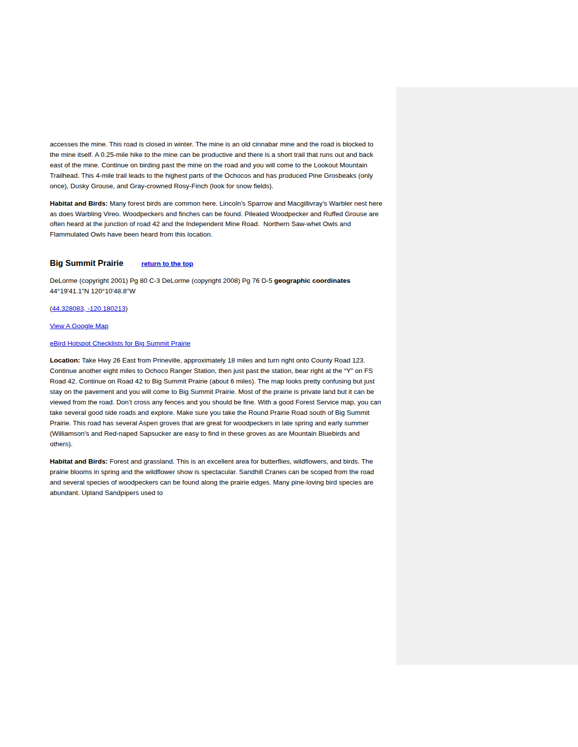accesses the mine. This road is closed in winter. The mine is an old cinnabar mine and the road is blocked to the mine itself. A 0.25-mile hike to the mine can be productive and there is a short trail that runs out and back east of the mine. Continue on birding past the mine on the road and you will come to the Lookout Mountain Trailhead. This 4-mile trail leads to the highest parts of the Ochocos and has produced Pine Grosbeaks (only once), Dusky Grouse, and Gray-crowned Rosy-Finch (look for snow fields).
Habitat and Birds: Many forest birds are common here. Lincoln's Sparrow and Macgillivray's Warbler nest here as does Warbling Vireo. Woodpeckers and finches can be found. Pileated Woodpecker and Ruffed Grouse are often heard at the junction of road 42 and the Independent Mine Road. Northern Saw-whet Owls and Flammulated Owls have been heard from this location.
Big Summit Prairie
return to the top
DeLorme (copyright 2001) Pg 80 C-3 DeLorme (copyright 2008) Pg 76 D-5 geographic coordinates 44°19'41.1"N 120°10'48.8"W
(44.328083, -120.180213)
View A Google Map
eBird Hotspot Checklists for Big Summit Prairie
Location: Take Hwy 26 East from Prineville, approximately 18 miles and turn right onto County Road 123. Continue another eight miles to Ochoco Ranger Station, then just past the station, bear right at the “Y” on FS Road 42. Continue on Road 42 to Big Summit Prairie (about 6 miles). The map looks pretty confusing but just stay on the pavement and you will come to Big Summit Prairie. Most of the prairie is private land but it can be viewed from the road. Don’t cross any fences and you should be fine. With a good Forest Service map, you can take several good side roads and explore. Make sure you take the Round Prairie Road south of Big Summit Prairie. This road has several Aspen groves that are great for woodpeckers in late spring and early summer (Williamson's and Red-naped Sapsucker are easy to find in these groves as are Mountain Bluebirds and others).
Habitat and Birds: Forest and grassland. This is an excellent area for butterflies, wildflowers, and birds. The prairie blooms in spring and the wildflower show is spectacular. Sandhill Cranes can be scoped from the road and several species of woodpeckers can be found along the prairie edges. Many pine-loving bird species are abundant. Upland Sandpipers used to